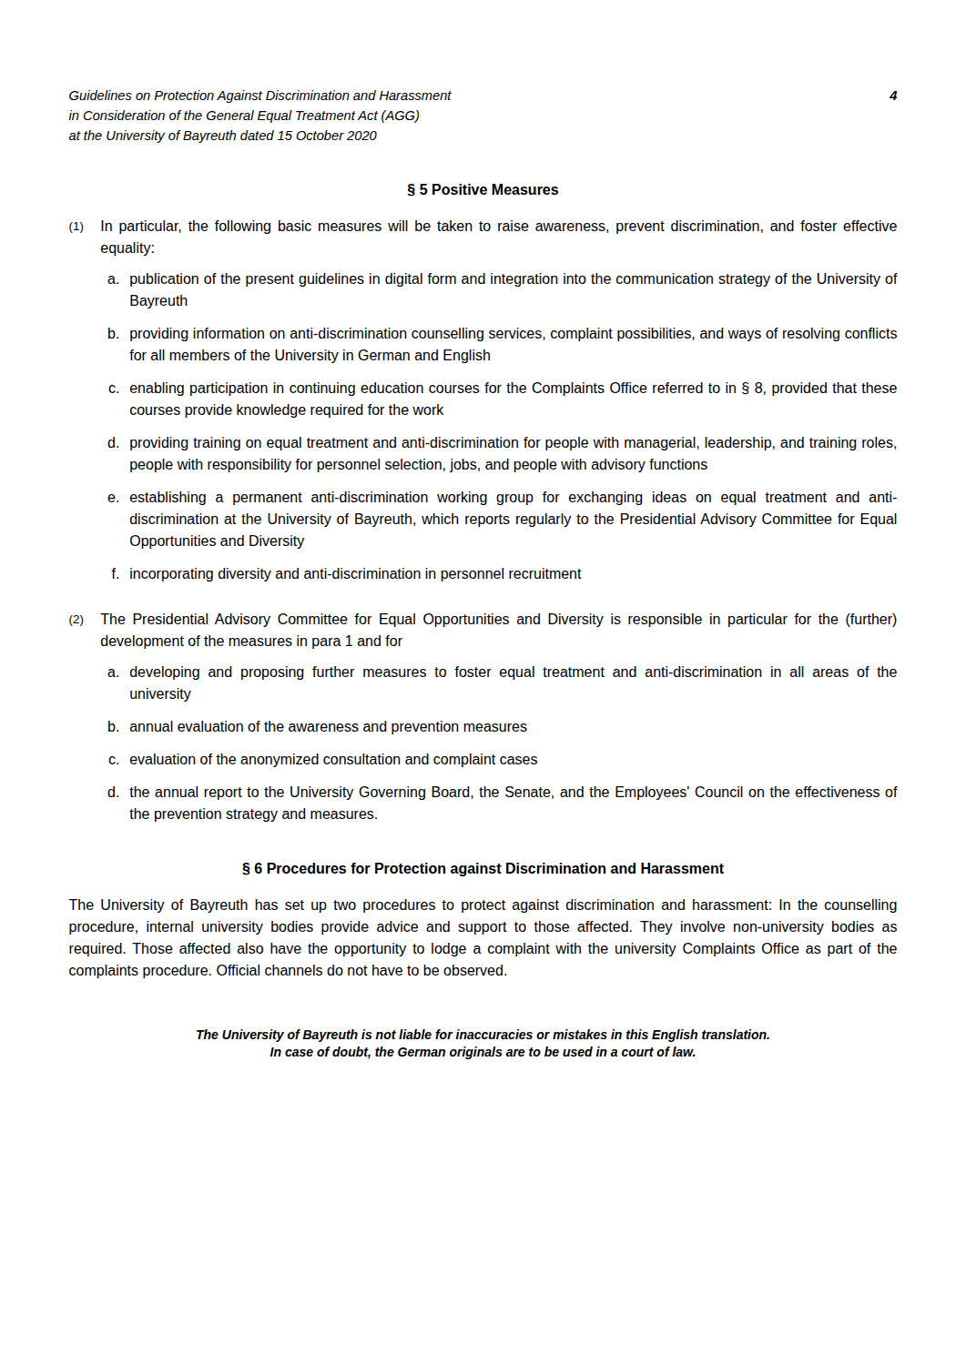Guidelines on Protection Against Discrimination and Harassment
in Consideration of the General Equal Treatment Act (AGG)
at the University of Bayreuth dated 15 October 2020
4
§ 5 Positive Measures
(1)
In particular, the following basic measures will be taken to raise awareness, prevent discrimination, and foster effective equality:
publication of the present guidelines in digital form and integration into the communication strategy of the University of Bayreuth
providing information on anti-discrimination counselling services, complaint possibilities, and ways of resolving conflicts for all members of the University in German and English
enabling participation in continuing education courses for the Complaints Office referred to in § 8, provided that these courses provide knowledge required for the work
providing training on equal treatment and anti-discrimination for people with managerial, leadership, and training roles, people with responsibility for personnel selection, jobs, and people with advisory functions
establishing a permanent anti-discrimination working group for exchanging ideas on equal treatment and anti-discrimination at the University of Bayreuth, which reports regularly to the Presidential Advisory Committee for Equal Opportunities and Diversity
incorporating diversity and anti-discrimination in personnel recruitment
(2)
The Presidential Advisory Committee for Equal Opportunities and Diversity is responsible in particular for the (further) development of the measures in para 1 and for
developing and proposing further measures to foster equal treatment and anti-discrimination in all areas of the university
annual evaluation of the awareness and prevention measures
evaluation of the anonymized consultation and complaint cases
the annual report to the University Governing Board, the Senate, and the Employees' Council on the effectiveness of the prevention strategy and measures.
§ 6 Procedures for Protection against Discrimination and Harassment
The University of Bayreuth has set up two procedures to protect against discrimination and harassment: In the counselling procedure, internal university bodies provide advice and support to those affected. They involve non-university bodies as required. Those affected also have the opportunity to lodge a complaint with the university Complaints Office as part of the complaints procedure. Official channels do not have to be observed.
The University of Bayreuth is not liable for inaccuracies or mistakes in this English translation.
In case of doubt, the German originals are to be used in a court of law.